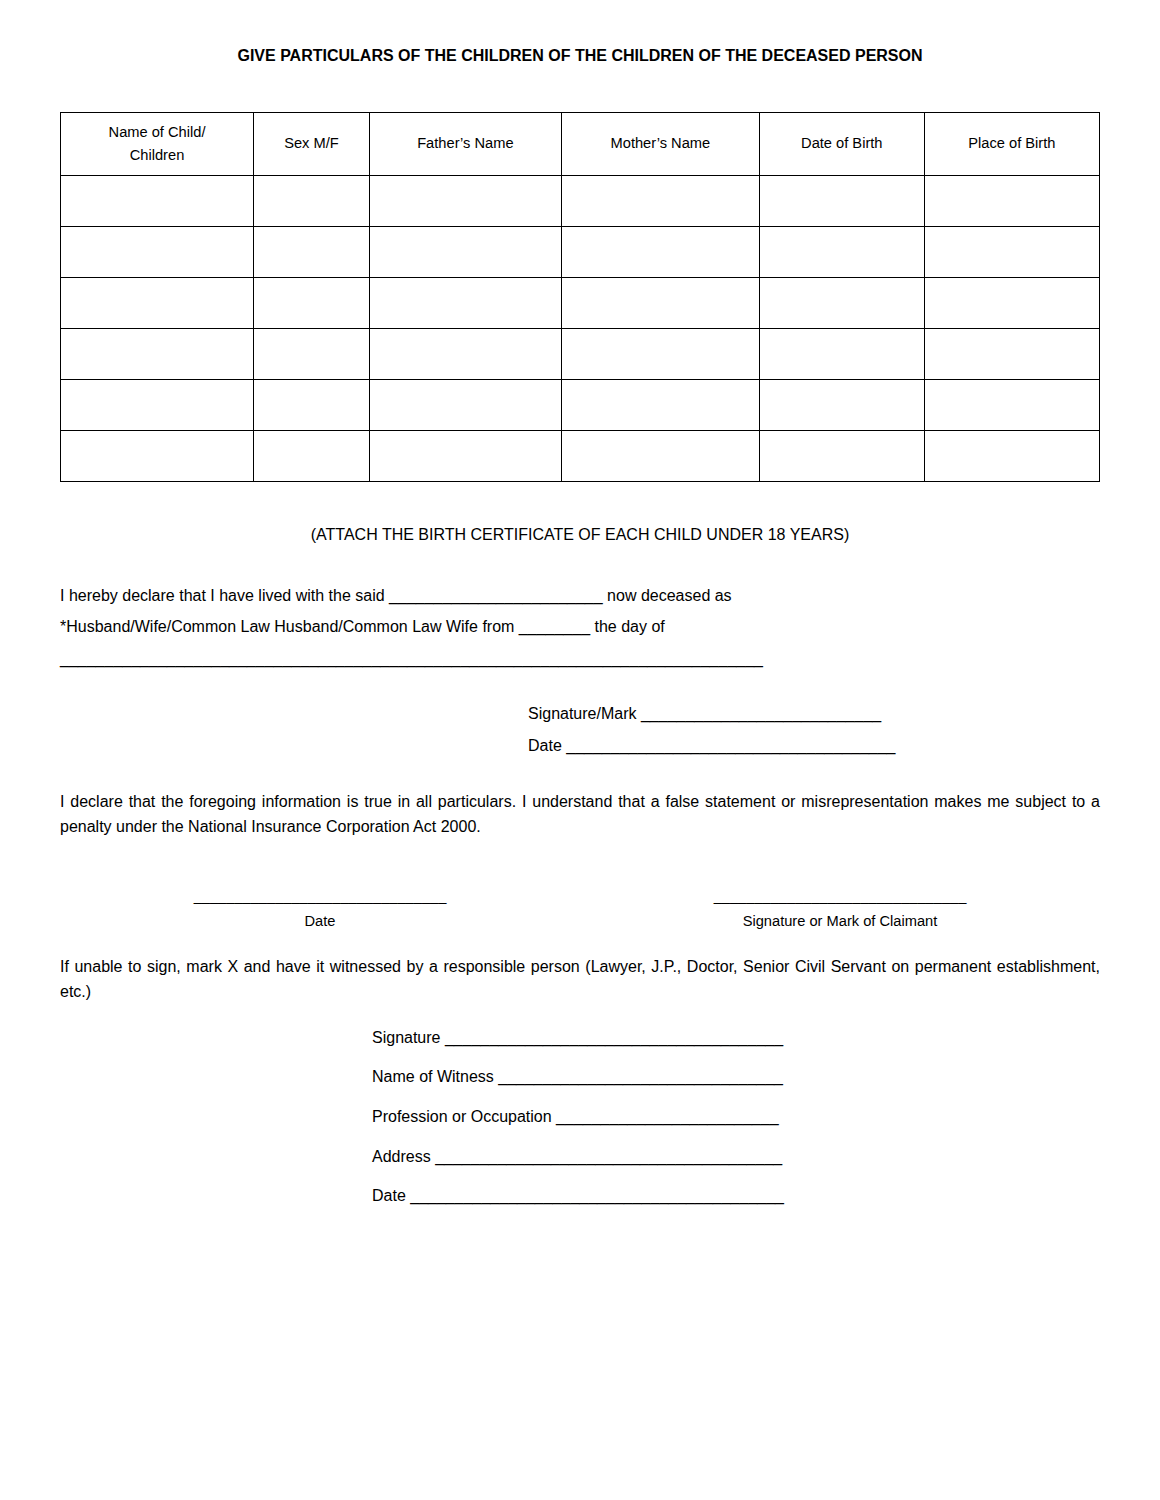Give particulars of the children of the children of the deceased person
| Name of Child/ Children | Sex M/F | Father’s Name | Mother’s Name | Date of Birth | Place of Birth |
| --- | --- | --- | --- | --- | --- |
(ATTACH THE BIRTH CERTIFICATE OF EACH CHILD UNDER 18 YEARS)
I hereby declare that I have lived with the said ________________________ now deceased as
*Husband/Wife/Common Law Husband/Common Law Wife from ________ the day of
_______________________________________________________________________________
Signature/Mark ___________________________
Date _____________________________________
I declare that the foregoing information is true in all particulars. I understand that a false statement or misrepresentation makes me subject to a penalty under the National Insurance Corporation Act 2000.
| _______________________________ Date | _______________________________ Signature or Mark of Claimant |
If unable to sign, mark X and have it witnessed by a responsible person (Lawyer, J.P., Doctor, Senior Civil Servant on permanent establishment, etc.)
Signature ______________________________________
Name of Witness ________________________________
Profession or Occupation _________________________
Address _______________________________________
Date __________________________________________